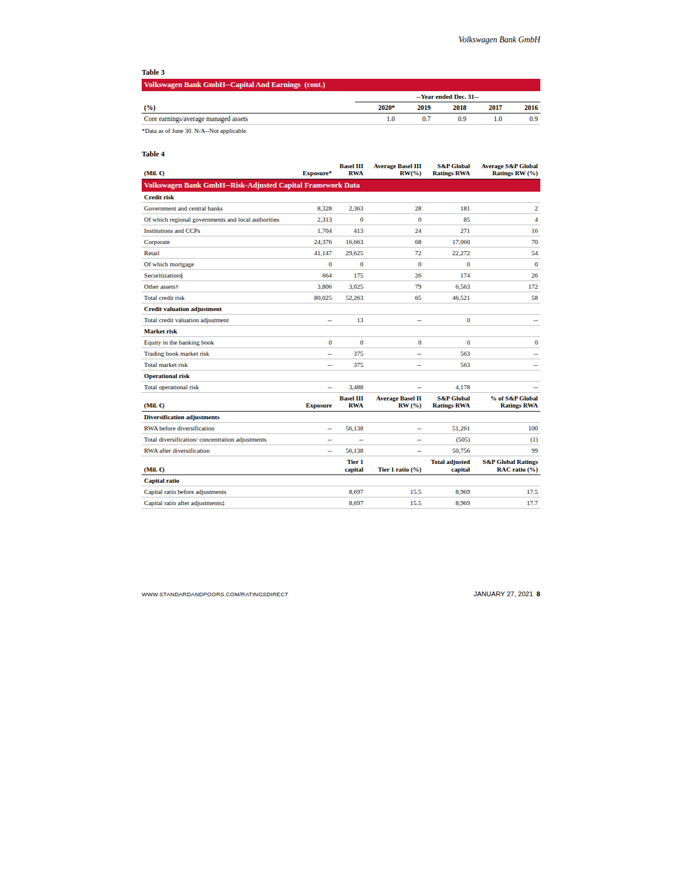Volkswagen Bank GmbH
Table 3
| Volkswagen Bank GmbH--Capital And Earnings (cont.) |
| | --Year ended Dec. 31-- |
| (%) | 2020* | 2019 | 2018 | 2017 | 2016 |
| Core earnings/average managed assets | 1.0 | 0.7 | 0.9 | 1.0 | 0.9 |
*Data as of June 30. N/A--Not applicable.
Table 4
| Volkswagen Bank GmbH--Risk-Adjusted Capital Framework Data |
| (Mil. €) | Exposure* | Basel III RWA | Average Basel III RW(%) | S&P Global Ratings RWA | Average S&P Global Ratings RW (%) |
| Credit risk |
| Government and central banks | 8,328 | 2,363 | 28 | 181 | 2 |
| Of which regional governments and local authorities | 2,313 | 0 | 0 | 85 | 4 |
| Institutions and CCPs | 1,704 | 413 | 24 | 271 | 16 |
| Corporate | 24,376 | 16,663 | 68 | 17,060 | 70 |
| Retail | 41,147 | 29,625 | 72 | 22,272 | 54 |
| Of which mortgage | 0 | 0 | 0 | 0 | 0 |
| Securitization§ | 664 | 175 | 26 | 174 | 26 |
| Other assets† | 3,806 | 3,025 | 79 | 6,563 | 172 |
| Total credit risk | 80,025 | 52,263 | 65 | 46,521 | 58 |
| Credit valuation adjustment |
| Total credit valuation adjustment | -- | 13 | -- | 0 | -- |
| Market risk |
| Equity in the banking book | 0 | 0 | 0 | 0 | 0 |
| Trading book market risk | -- | 375 | -- | 563 | -- |
| Total market risk | -- | 375 | -- | 563 | -- |
| Operational risk |
| Total operational risk | -- | 3,488 | -- | 4,178 | -- |
| (Mil. €) | Exposure | Basel III RWA | Average Basel II RW (%) | S&P Global Ratings RWA | % of S&P Global Ratings RWA |
| Diversification adjustments |
| RWA before diversification | -- | 56,138 | -- | 51,261 | 100 |
| Total diversification/ concentration adjustments | -- | -- | -- | (505) | (1) |
| RWA after diversification | -- | 56,138 | -- | 50,756 | 99 |
| (Mil. €) | | Tier 1 capital | Tier 1 ratio (%) | Total adjusted capital | S&P Global Ratings RAC ratio (%) |
| Capital ratio |
| Capital ratio before adjustments | | 8,697 | 15.5 | 8,969 | 17.5 |
| Capital ratio after adjustments‡ | | 8,697 | 15.5 | 8,969 | 17.7 |
WWW.STANDARDANDPOORS.COM/RATINGSDIRECT JANUARY 27, 20218